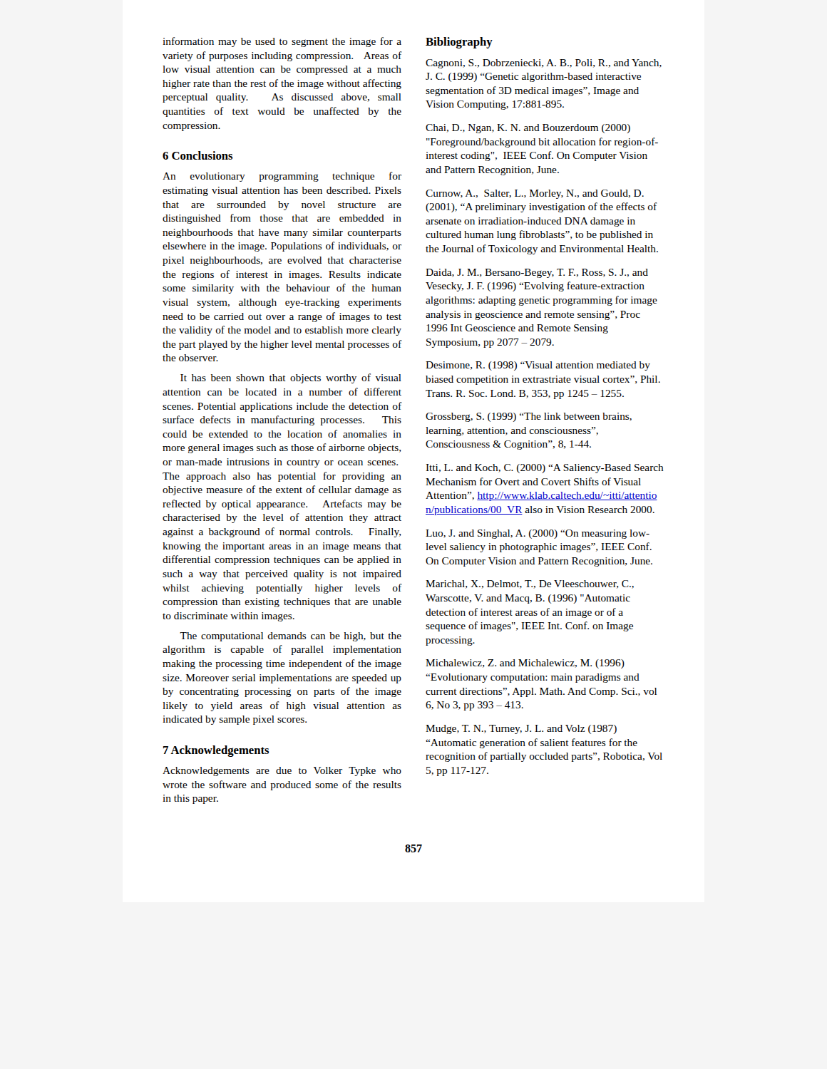information may be used to segment the image for a variety of purposes including compression. Areas of low visual attention can be compressed at a much higher rate than the rest of the image without affecting perceptual quality. As discussed above, small quantities of text would be unaffected by the compression.
6 Conclusions
An evolutionary programming technique for estimating visual attention has been described. Pixels that are surrounded by novel structure are distinguished from those that are embedded in neighbourhoods that have many similar counterparts elsewhere in the image. Populations of individuals, or pixel neighbourhoods, are evolved that characterise the regions of interest in images. Results indicate some similarity with the behaviour of the human visual system, although eye-tracking experiments need to be carried out over a range of images to test the validity of the model and to establish more clearly the part played by the higher level mental processes of the observer.
It has been shown that objects worthy of visual attention can be located in a number of different scenes. Potential applications include the detection of surface defects in manufacturing processes. This could be extended to the location of anomalies in more general images such as those of airborne objects, or man-made intrusions in country or ocean scenes. The approach also has potential for providing an objective measure of the extent of cellular damage as reflected by optical appearance. Artefacts may be characterised by the level of attention they attract against a background of normal controls. Finally, knowing the important areas in an image means that differential compression techniques can be applied in such a way that perceived quality is not impaired whilst achieving potentially higher levels of compression than existing techniques that are unable to discriminate within images.
The computational demands can be high, but the algorithm is capable of parallel implementation making the processing time independent of the image size. Moreover serial implementations are speeded up by concentrating processing on parts of the image likely to yield areas of high visual attention as indicated by sample pixel scores.
7 Acknowledgements
Acknowledgements are due to Volker Typke who wrote the software and produced some of the results in this paper.
Bibliography
Cagnoni, S., Dobrzeniecki, A. B., Poli, R., and Yanch, J. C. (1999) “Genetic algorithm-based interactive segmentation of 3D medical images”, Image and Vision Computing, 17:881-895.
Chai, D., Ngan, K. N. and Bouzerdoum (2000) "Foreground/background bit allocation for region-of-interest coding", IEEE Conf. On Computer Vision and Pattern Recognition, June.
Curnow, A., Salter, L., Morley, N., and Gould, D. (2001), “A preliminary investigation of the effects of arsenate on irradiation-induced DNA damage in cultured human lung fibroblasts”, to be published in the Journal of Toxicology and Environmental Health.
Daida, J. M., Bersano-Begey, T. F., Ross, S. J., and Vesecky, J. F. (1996) “Evolving feature-extraction algorithms: adapting genetic programming for image analysis in geoscience and remote sensing”, Proc 1996 Int Geoscience and Remote Sensing Symposium, pp 2077 – 2079.
Desimone, R. (1998) “Visual attention mediated by biased competition in extrastriate visual cortex”, Phil. Trans. R. Soc. Lond. B, 353, pp 1245 – 1255.
Grossberg, S. (1999) “The link between brains, learning, attention, and consciousness”, Consciousness & Cognition”, 8, 1-44.
Itti, L. and Koch, C. (2000) “A Saliency-Based Search Mechanism for Overt and Covert Shifts of Visual Attention”, http://www.klab.caltech.edu/~itti/attention/publications/00_VR also in Vision Research 2000.
Luo, J. and Singhal, A. (2000) “On measuring low-level saliency in photographic images”, IEEE Conf. On Computer Vision and Pattern Recognition, June.
Marichal, X., Delmot, T., De Vleeschouwer, C., Warscotte, V. and Macq, B. (1996) "Automatic detection of interest areas of an image or of a sequence of images", IEEE Int. Conf. on Image processing.
Michalewicz, Z. and Michalewicz, M. (1996) “Evolutionary computation: main paradigms and current directions”, Appl. Math. And Comp. Sci., vol 6, No 3, pp 393 – 413.
Mudge, T. N., Turney, J. L. and Volz (1987) “Automatic generation of salient features for the recognition of partially occluded parts”, Robotica, Vol 5, pp 117-127.
857